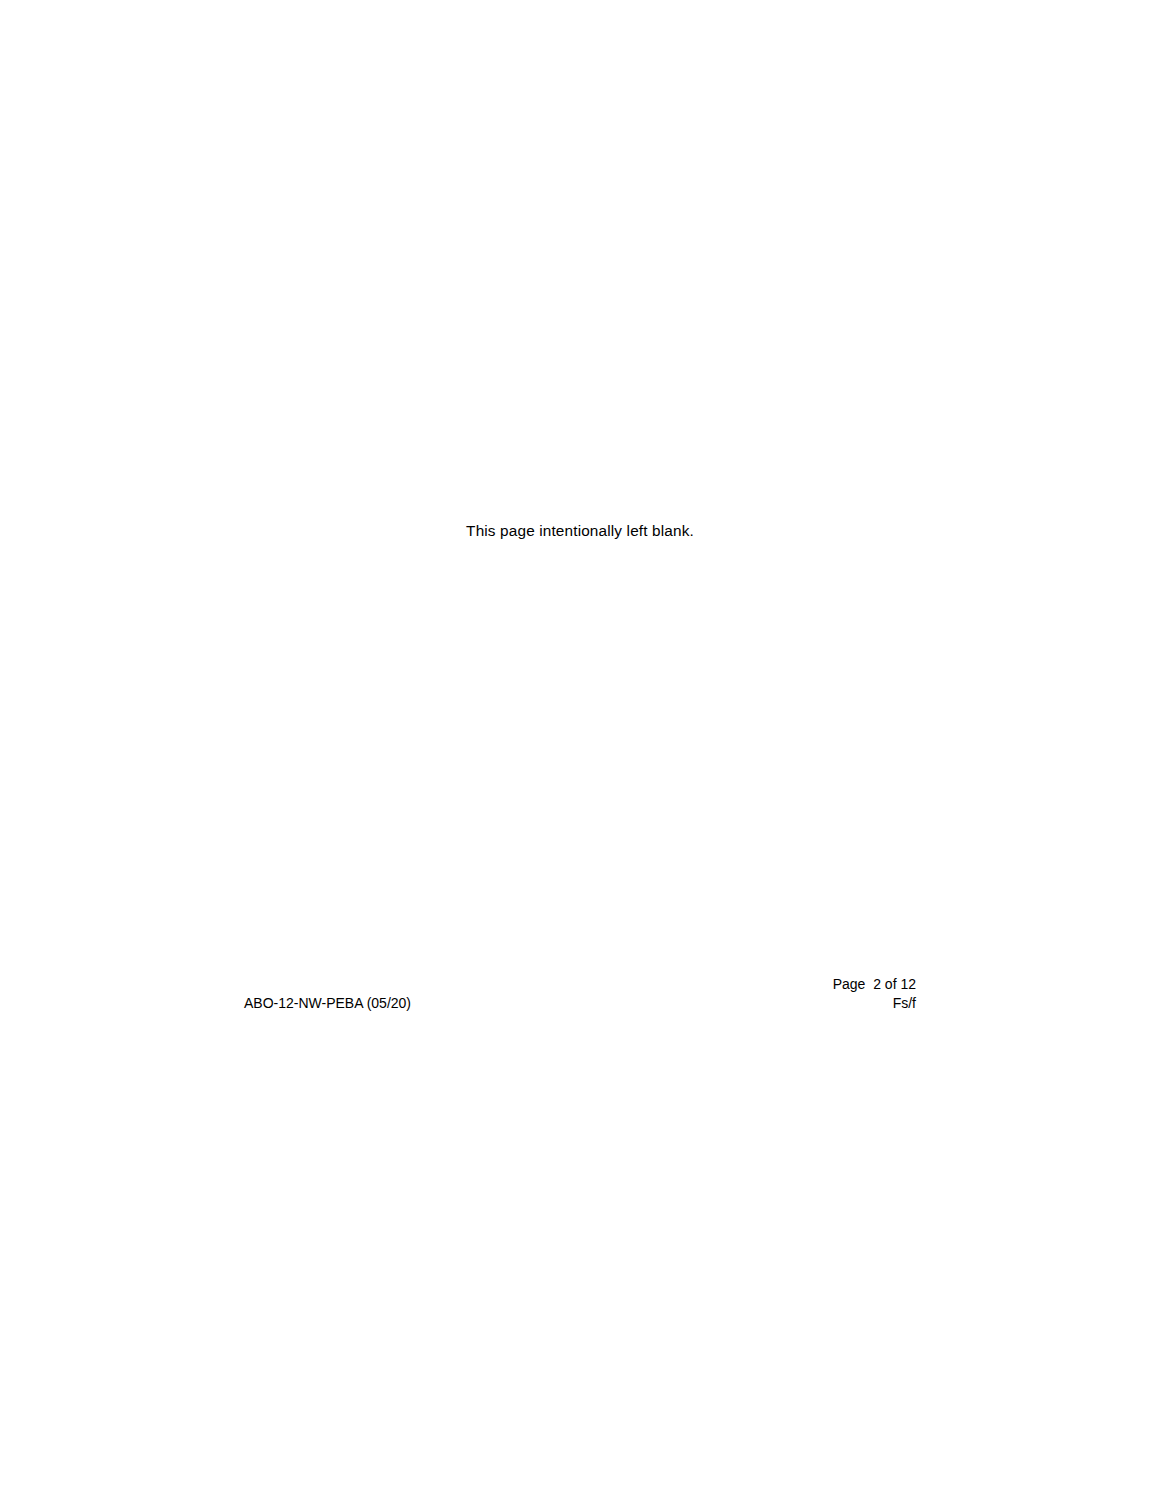This page intentionally left blank.
Page 2 of 12
ABO-12-NW-PEBA (05/20) Fs/f